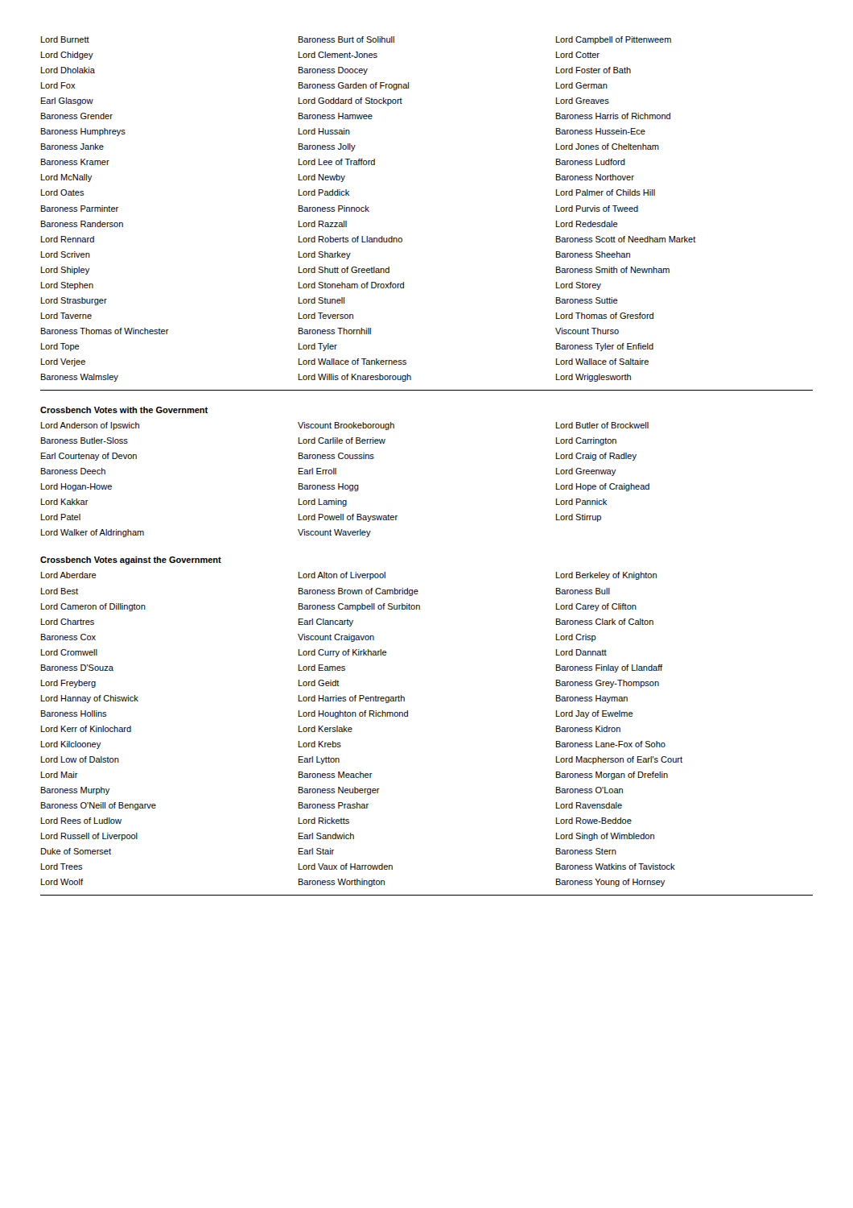| Lord Burnett | Baroness Burt of Solihull | Lord Campbell of Pittenweem |
| Lord Chidgey | Lord Clement-Jones | Lord Cotter |
| Lord Dholakia | Baroness Doocey | Lord Foster of Bath |
| Lord Fox | Baroness Garden of Frognal | Lord German |
| Earl Glasgow | Lord Goddard of Stockport | Lord Greaves |
| Baroness Grender | Baroness Hamwee | Baroness Harris of Richmond |
| Baroness Humphreys | Lord Hussain | Baroness Hussein-Ece |
| Baroness Janke | Baroness Jolly | Lord Jones of Cheltenham |
| Baroness Kramer | Lord Lee of Trafford | Baroness Ludford |
| Lord McNally | Lord Newby | Baroness Northover |
| Lord Oates | Lord Paddick | Lord Palmer of Childs Hill |
| Baroness Parminter | Baroness Pinnock | Lord Purvis of Tweed |
| Baroness Randerson | Lord Razzall | Lord Redesdale |
| Lord Rennard | Lord Roberts of Llandudno | Baroness Scott of Needham Market |
| Lord Scriven | Lord Sharkey | Baroness Sheehan |
| Lord Shipley | Lord Shutt of Greetland | Baroness Smith of Newnham |
| Lord Stephen | Lord Stoneham of Droxford | Lord Storey |
| Lord Strasburger | Lord Stunell | Baroness Suttie |
| Lord Taverne | Lord Teverson | Lord Thomas of Gresford |
| Baroness Thomas of Winchester | Baroness Thornhill | Viscount Thurso |
| Lord Tope | Lord Tyler | Baroness Tyler of Enfield |
| Lord Verjee | Lord Wallace of Tankerness | Lord Wallace of Saltaire |
| Baroness Walmsley | Lord Willis of Knaresborough | Lord Wrigglesworth |
Crossbench Votes with the Government
| Lord Anderson of Ipswich | Viscount Brookeborough | Lord Butler of Brockwell |
| Baroness Butler-Sloss | Lord Carlile of Berriew | Lord Carrington |
| Earl Courtenay of Devon | Baroness Coussins | Lord Craig of Radley |
| Baroness Deech | Earl Erroll | Lord Greenway |
| Lord Hogan-Howe | Baroness Hogg | Lord Hope of Craighead |
| Lord Kakkar | Lord Laming | Lord Pannick |
| Lord Patel | Lord Powell of Bayswater | Lord Stirrup |
| Lord Walker of Aldringham | Viscount Waverley | |
Crossbench Votes against the Government
| Lord Aberdare | Lord Alton of Liverpool | Lord Berkeley of Knighton |
| Lord Best | Baroness Brown of Cambridge | Baroness Bull |
| Lord Cameron of Dillington | Baroness Campbell of Surbiton | Lord Carey of Clifton |
| Lord Chartres | Earl Clancarty | Baroness Clark of Calton |
| Baroness Cox | Viscount Craigavon | Lord Crisp |
| Lord Cromwell | Lord Curry of Kirkharle | Lord Dannatt |
| Baroness D'Souza | Lord Eames | Baroness Finlay of Llandaff |
| Lord Freyberg | Lord Geidt | Baroness Grey-Thompson |
| Lord Hannay of Chiswick | Lord Harries of Pentregarth | Baroness Hayman |
| Baroness Hollins | Lord Houghton of Richmond | Lord Jay of Ewelme |
| Lord Kerr of Kinlochard | Lord Kerslake | Baroness Kidron |
| Lord Kilclooney | Lord Krebs | Baroness Lane-Fox of Soho |
| Lord Low of Dalston | Earl Lytton | Lord Macpherson of Earl's Court |
| Lord Mair | Baroness Meacher | Baroness Morgan of Drefelin |
| Baroness Murphy | Baroness Neuberger | Baroness O'Loan |
| Baroness O'Neill of Bengarve | Baroness Prashar | Lord Ravensdale |
| Lord Rees of Ludlow | Lord Ricketts | Lord Rowe-Beddoe |
| Lord Russell of Liverpool | Earl Sandwich | Lord Singh of Wimbledon |
| Duke of Somerset | Earl Stair | Baroness Stern |
| Lord Trees | Lord Vaux of Harrowden | Baroness Watkins of Tavistock |
| Lord Woolf | Baroness Worthington | Baroness Young of Hornsey |